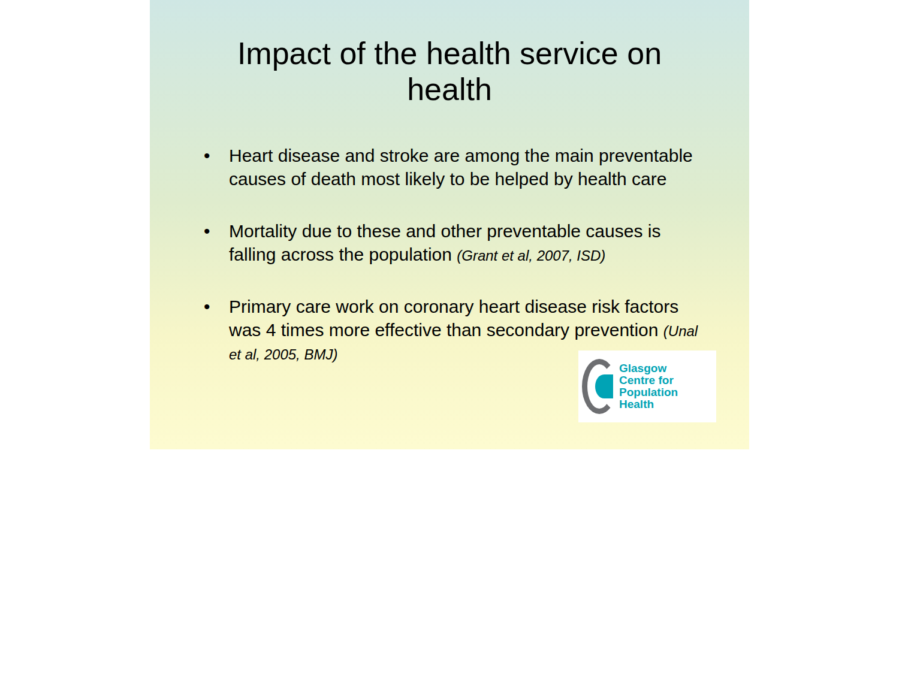Impact of the health service on health
Heart disease and stroke are among the main preventable causes of death most likely to be helped by health care
Mortality due to these and other preventable causes is falling across the population (Grant et al, 2007, ISD)
Primary care work on coronary heart disease risk factors was 4 times more effective than secondary prevention (Unal et al, 2005, BMJ)
Glasgow Centre for Population Health